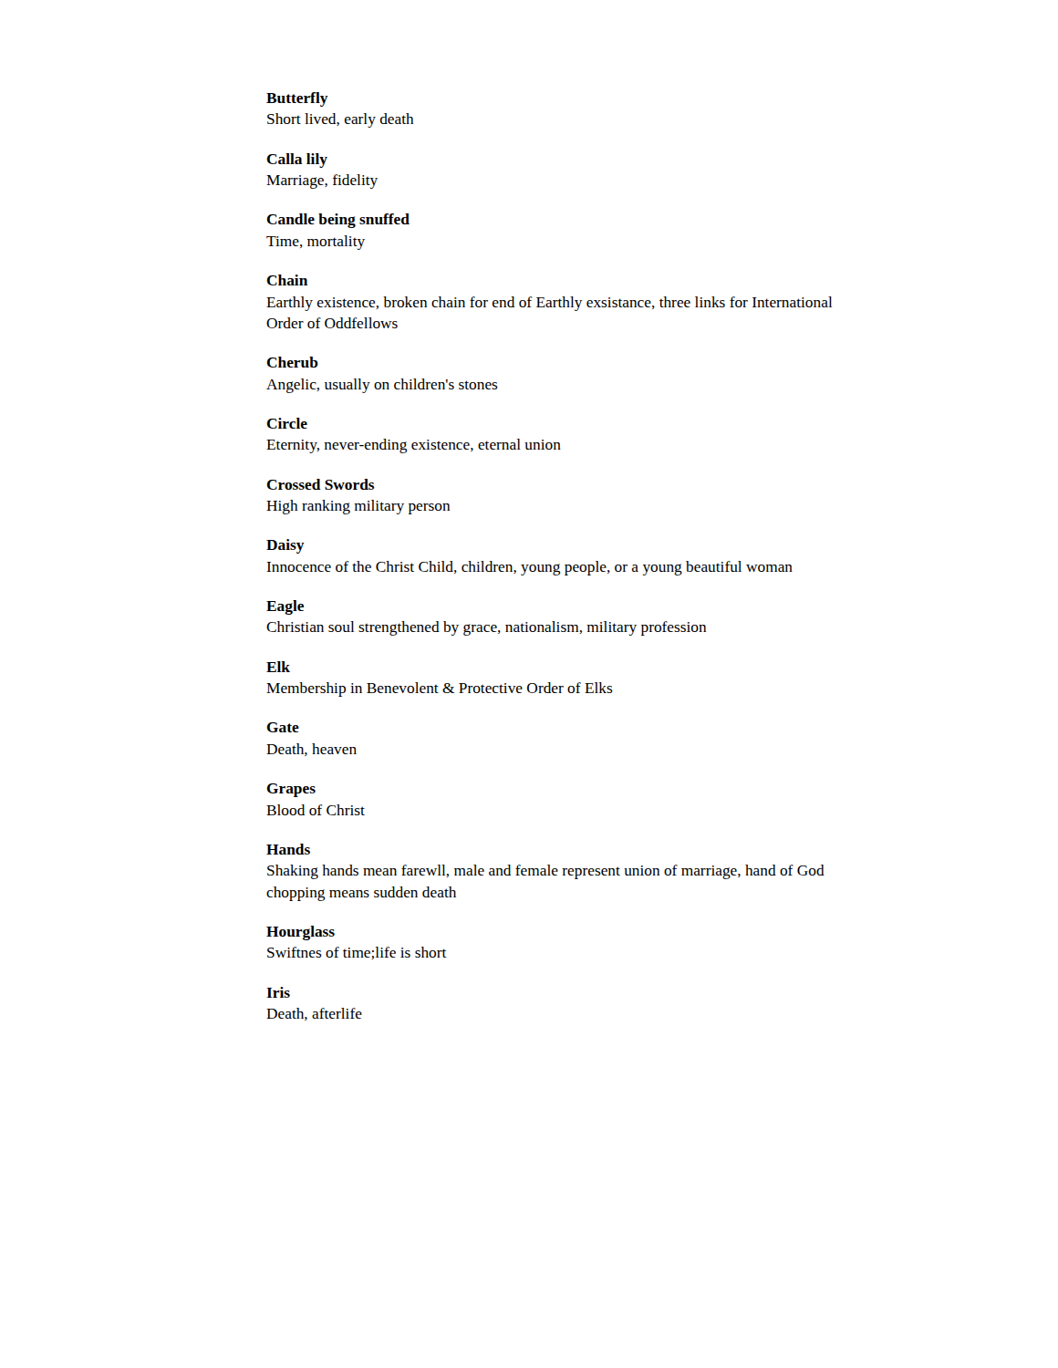Butterfly
Short lived, early death
Calla lily
Marriage, fidelity
Candle being snuffed
Time, mortality
Chain
Earthly existence, broken chain for end of Earthly exsistance, three links for International Order of Oddfellows
Cherub
Angelic, usually on children's stones
Circle
Eternity, never-ending existence, eternal union
Crossed Swords
High ranking military person
Daisy
Innocence of the Christ Child, children, young people, or a young beautiful woman
Eagle
Christian soul strengthened by grace, nationalism, military profession
Elk
Membership in Benevolent & Protective Order of Elks
Gate
Death, heaven
Grapes
Blood of Christ
Hands
Shaking hands mean farewll, male and female represent union of marriage, hand of God chopping means sudden death
Hourglass
Swiftnes of time;life is short
Iris
Death, afterlife